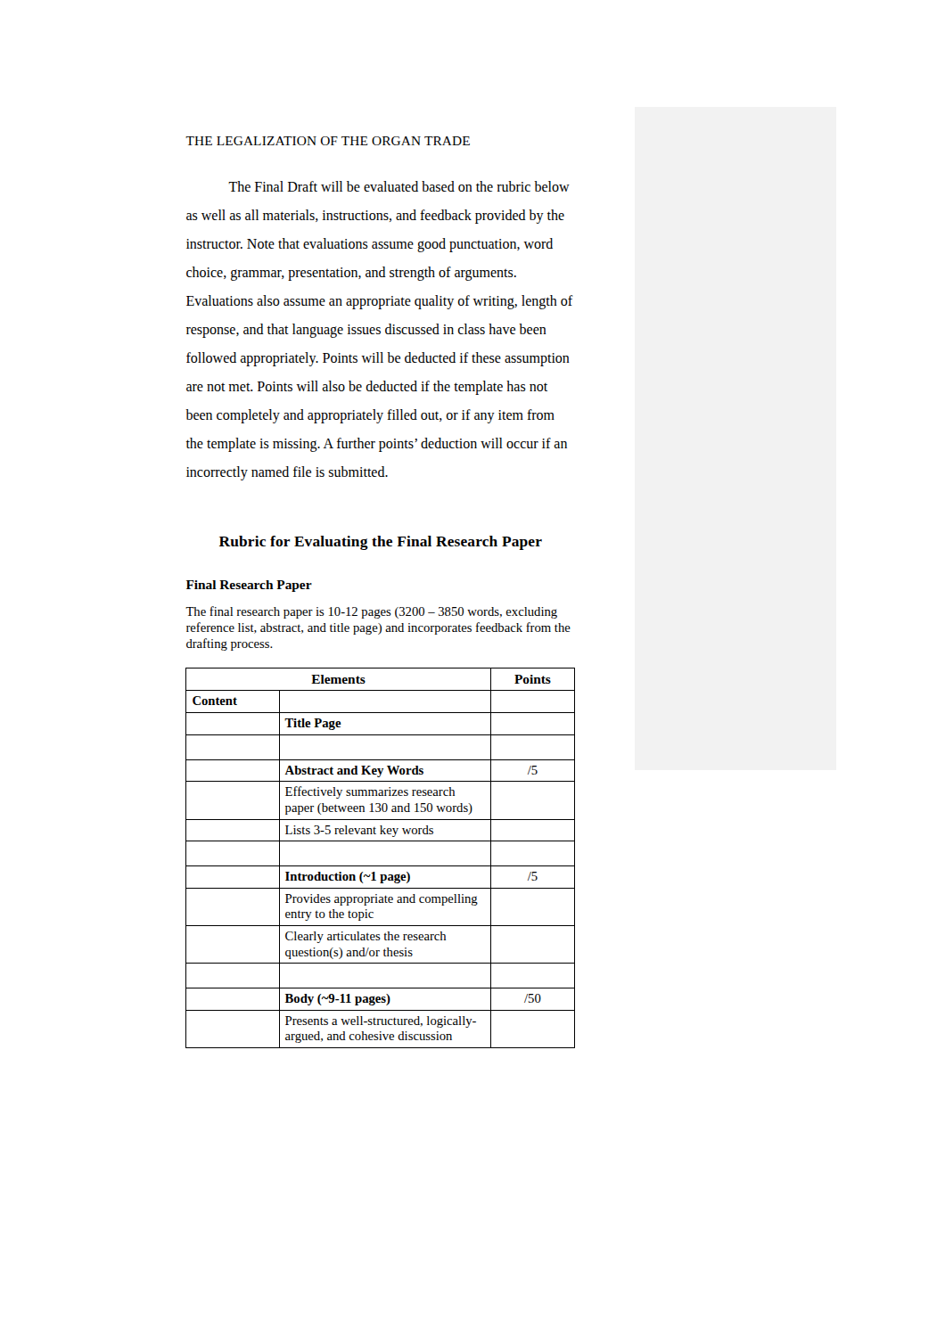THE LEGALIZATION OF THE ORGAN TRADE
The Final Draft will be evaluated based on the rubric below as well as all materials, instructions, and feedback provided by the instructor. Note that evaluations assume good punctuation, word choice, grammar, presentation, and strength of arguments. Evaluations also assume an appropriate quality of writing, length of response, and that language issues discussed in class have been followed appropriately. Points will be deducted if these assumption are not met. Points will also be deducted if the template has not been completely and appropriately filled out, or if any item from the template is missing. A further points’ deduction will occur if an incorrectly named file is submitted.
Rubric for Evaluating the Final Research Paper
Final Research Paper
The final research paper is 10-12 pages (3200 – 3850 words, excluding reference list, abstract, and title page) and incorporates feedback from the drafting process.
| Elements | Points |
| --- | --- |
| Content | | |
| | Title Page | |
| | Abstract and Key Words | /5 |
| | Effectively summarizes research paper (between 130 and 150 words) | |
| | Lists 3-5 relevant key words | |
| | Introduction (~1 page) | /5 |
| | Provides appropriate and compelling entry to the topic | |
| | Clearly articulates the research question(s) and/or thesis | |
| | Body (~9-11 pages) | /50 |
| | Presents a well-structured, logically-argued, and cohesive discussion | |